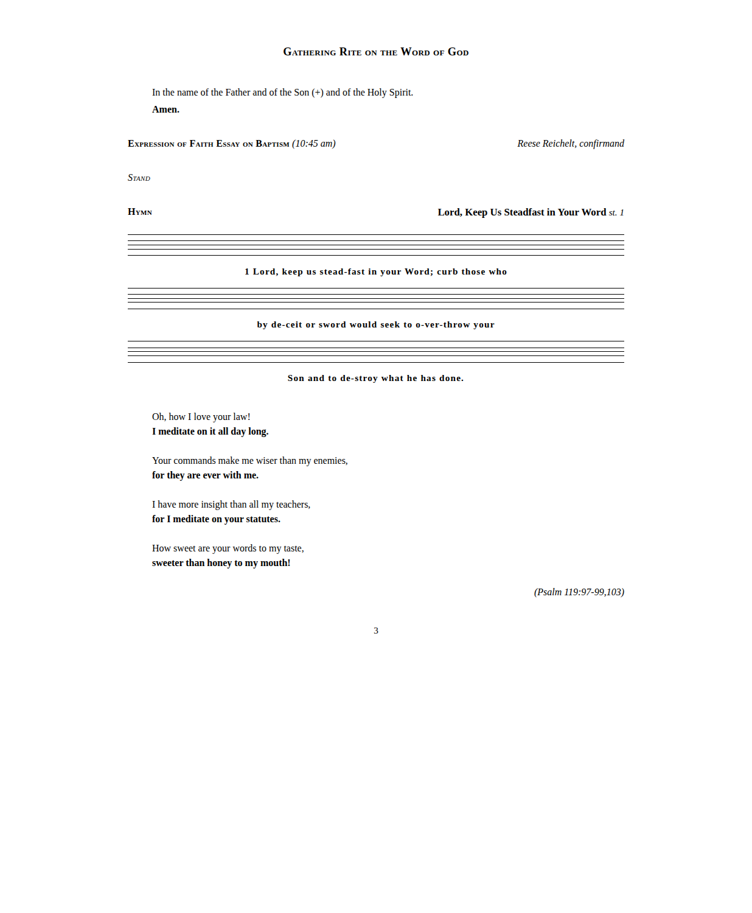Gathering Rite on the Word of God
In the name of the Father and of the Son (+) and of the Holy Spirit.
Amen.
Expression of Faith Essay on Baptism (10:45 am) Reese Reichelt, confirmand
Stand
Hymn Lord, Keep Us Steadfast in Your Word st. 1
1 Lord, keep us stead-fast in your Word; curb those who
by de-ceit or sword would seek to o-ver-throw your
Son and to de-stroy what he has done.
Oh, how I love your law!
I meditate on it all day long.
Your commands make me wiser than my enemies,
for they are ever with me.
I have more insight than all my teachers,
for I meditate on your statutes.
How sweet are your words to my taste,
sweeter than honey to my mouth!
(Psalm 119:97-99,103)
3